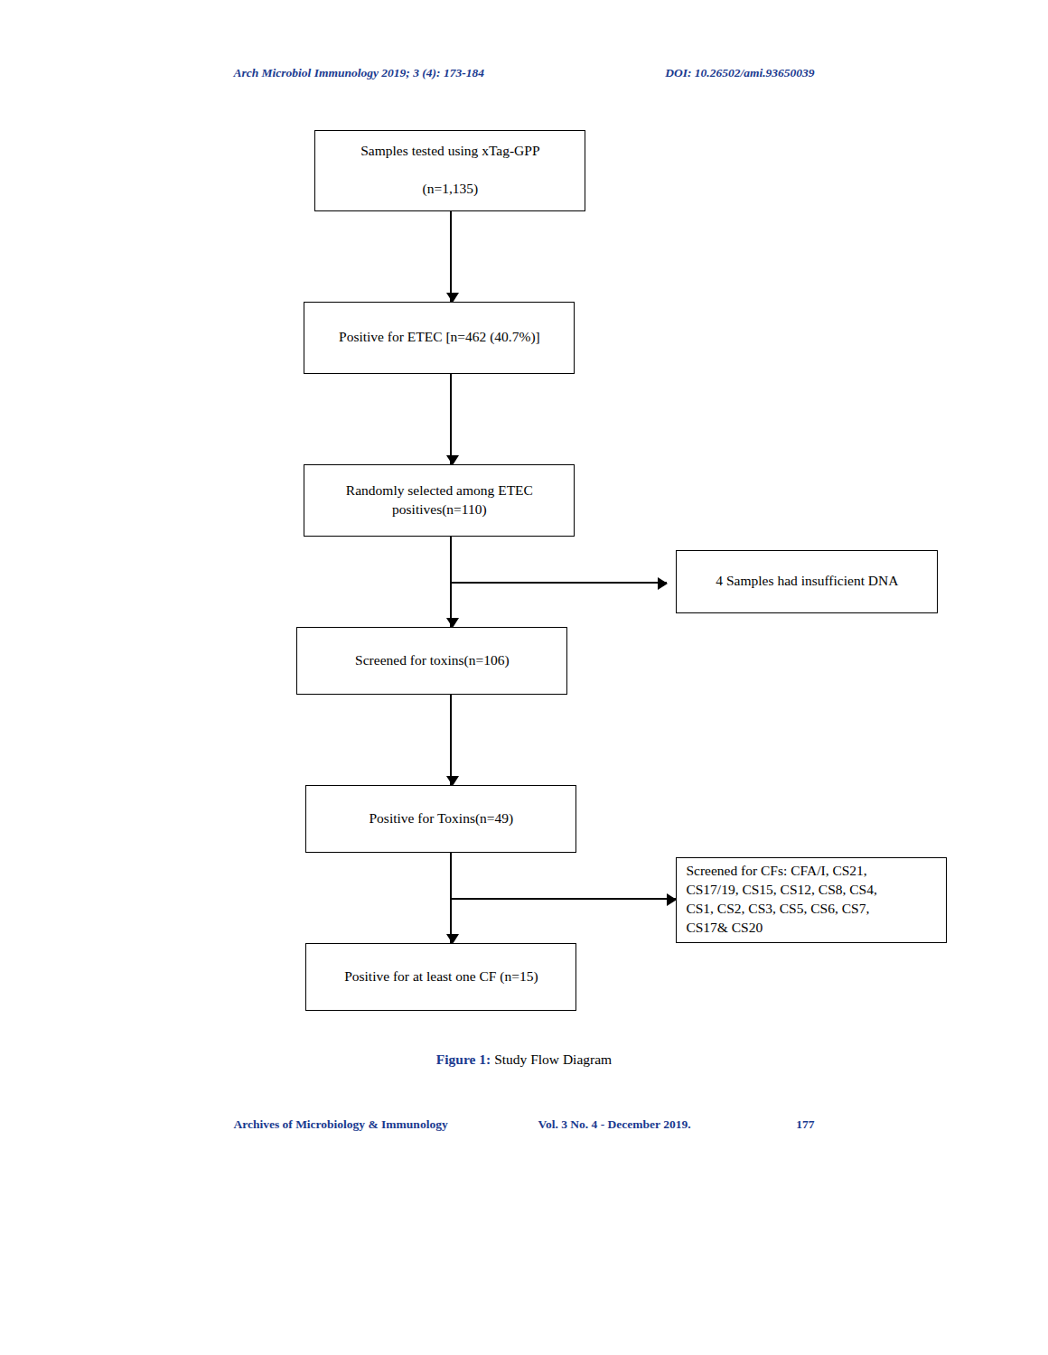Arch Microbiol Immunology 2019; 3 (4): 173-184
DOI: 10.26502/ami.93650039
Samples tested using xTag-GPP
(n=1,135)
Positive for ETEC [n=462 (40.7%)]
Randomly selected among ETEC
positives(n=110)
4 Samples had insufficient DNA
Screened for toxins(n=106)
Positive for Toxins(n=49)
Screened for CFs: CFA/I, CS21,
CS17/19, CS15, CS12, CS8, CS4,
CS1, CS2, CS3, CS5, CS6, CS7,
CS17& CS20
Positive for at least one CF (n=15)
Figure 1: Study Flow Diagram
Archives of Microbiology & Immunology
Vol. 3 No. 4 - December 2019.
177